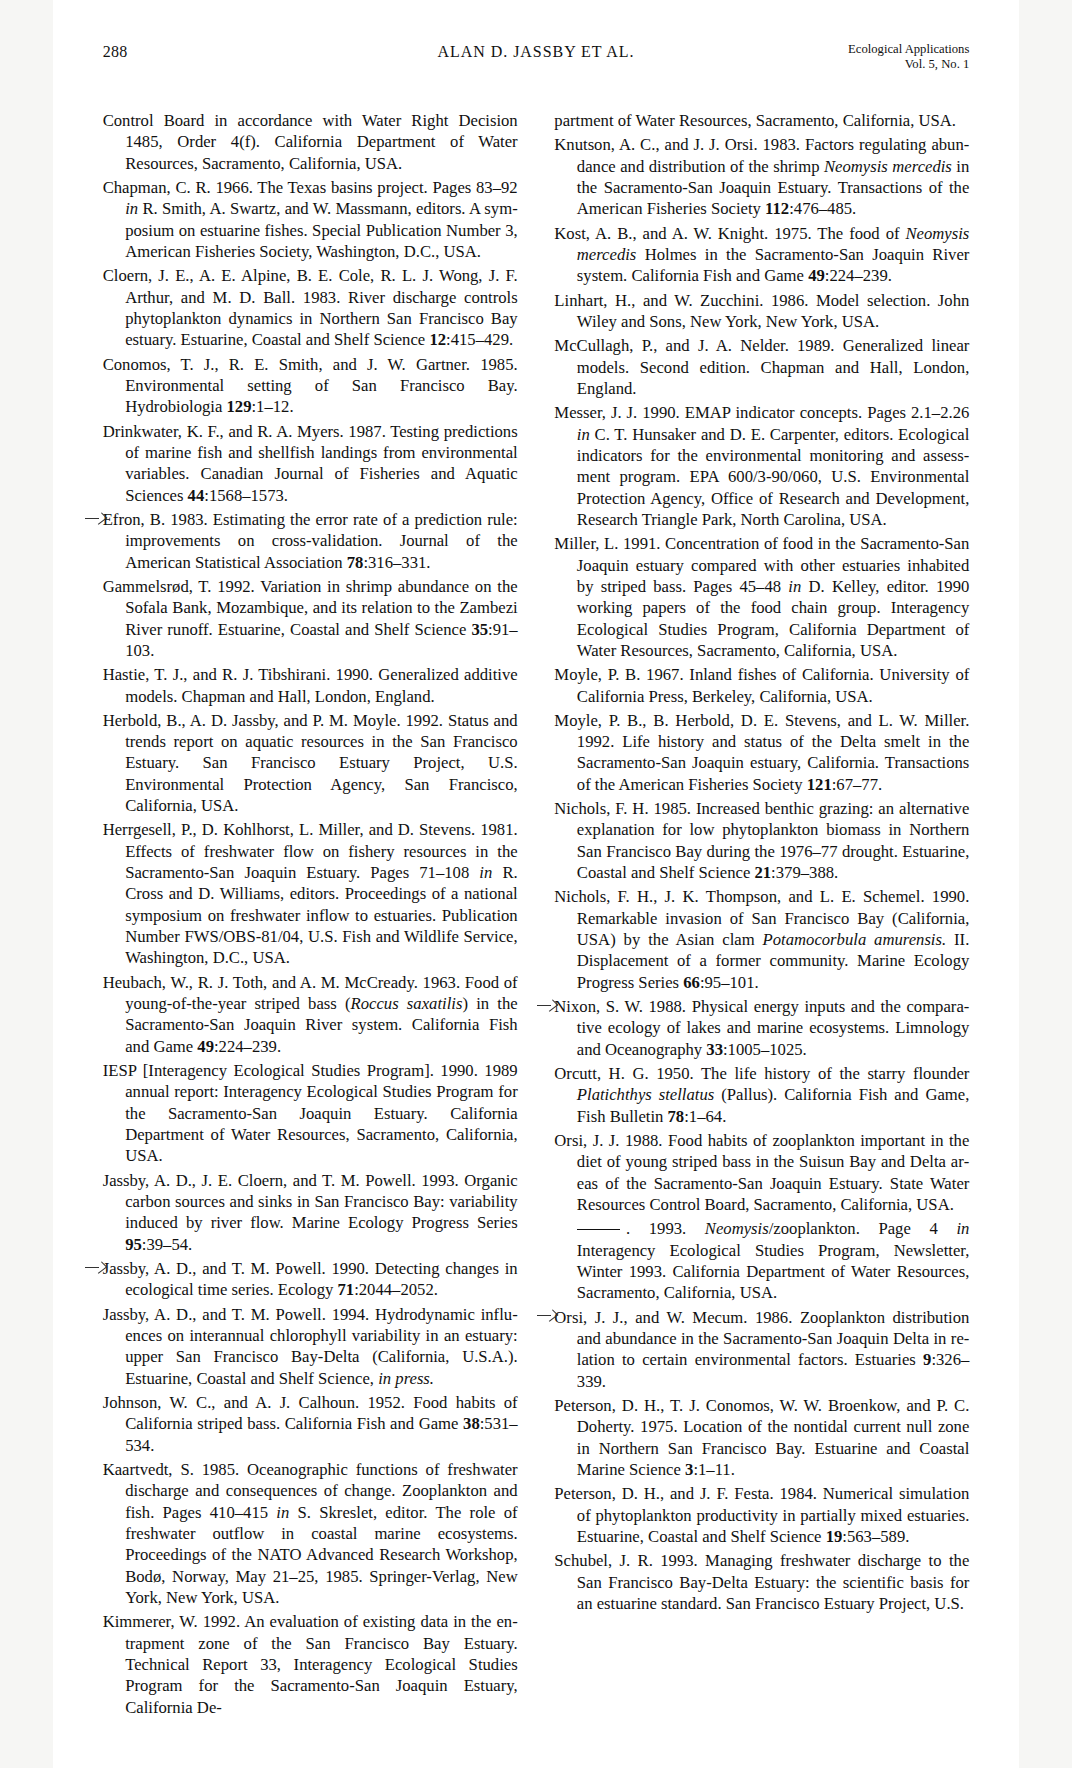288
ALAN D. JASSBY ET AL.
Ecological Applications
Vol. 5, No. 1
Control Board in accordance with Water Right Decision 1485, Order 4(f). California Department of Water Resources, Sacramento, California, USA.
Chapman, C. R. 1966. The Texas basins project. Pages 83–92 in R. Smith, A. Swartz, and W. Massmann, editors. A symposium on estuarine fishes. Special Publication Number 3, American Fisheries Society, Washington, D.C., USA.
Cloern, J. E., A. E. Alpine, B. E. Cole, R. L. J. Wong, J. F. Arthur, and M. D. Ball. 1983. River discharge controls phytoplankton dynamics in Northern San Francisco Bay estuary. Estuarine, Coastal and Shelf Science 12:415–429.
Conomos, T. J., R. E. Smith, and J. W. Gartner. 1985. Environmental setting of San Francisco Bay. Hydrobiologia 129:1–12.
Drinkwater, K. F., and R. A. Myers. 1987. Testing predictions of marine fish and shellfish landings from environmental variables. Canadian Journal of Fisheries and Aquatic Sciences 44:1568–1573.
Efron, B. 1983. Estimating the error rate of a prediction rule: improvements on cross-validation. Journal of the American Statistical Association 78:316–331.
Gammelsrød, T. 1992. Variation in shrimp abundance on the Sofala Bank, Mozambique, and its relation to the Zambezi River runoff. Estuarine, Coastal and Shelf Science 35:91–103.
Hastie, T. J., and R. J. Tibshirani. 1990. Generalized additive models. Chapman and Hall, London, England.
Herbold, B., A. D. Jassby, and P. M. Moyle. 1992. Status and trends report on aquatic resources in the San Francisco Estuary. San Francisco Estuary Project, U.S. Environmental Protection Agency, San Francisco, California, USA.
Herrgesell, P., D. Kohlhorst, L. Miller, and D. Stevens. 1981. Effects of freshwater flow on fishery resources in the Sacramento-San Joaquin Estuary. Pages 71–108 in R. Cross and D. Williams, editors. Proceedings of a national symposium on freshwater inflow to estuaries. Publication Number FWS/OBS-81/04, U.S. Fish and Wildlife Service, Washington, D.C., USA.
Heubach, W., R. J. Toth, and A. M. McCready. 1963. Food of young-of-the-year striped bass (Roccus saxatilis) in the Sacramento-San Joaquin River system. California Fish and Game 49:224–239.
IESP [Interagency Ecological Studies Program]. 1990. 1989 annual report: Interagency Ecological Studies Program for the Sacramento-San Joaquin Estuary. California Department of Water Resources, Sacramento, California, USA.
Jassby, A. D., J. E. Cloern, and T. M. Powell. 1993. Organic carbon sources and sinks in San Francisco Bay: variability induced by river flow. Marine Ecology Progress Series 95:39–54.
Jassby, A. D., and T. M. Powell. 1990. Detecting changes in ecological time series. Ecology 71:2044–2052.
Jassby, A. D., and T. M. Powell. 1994. Hydrodynamic influences on interannual chlorophyll variability in an estuary: upper San Francisco Bay-Delta (California, U.S.A.). Estuarine, Coastal and Shelf Science, in press.
Johnson, W. C., and A. J. Calhoun. 1952. Food habits of California striped bass. California Fish and Game 38:531–534.
Kaartvedt, S. 1985. Oceanographic functions of freshwater discharge and consequences of change. Zooplankton and fish. Pages 410–415 in S. Skreslet, editor. The role of freshwater outflow in coastal marine ecosystems. Proceedings of the NATO Advanced Research Workshop, Bodø, Norway, May 21–25, 1985. Springer-Verlag, New York, New York, USA.
Kimmerer, W. 1992. An evaluation of existing data in the entrapment zone of the San Francisco Bay Estuary. Technical Report 33, Interagency Ecological Studies Program for the Sacramento-San Joaquin Estuary, California De-
partment of Water Resources, Sacramento, California, USA.
Knutson, A. C., and J. J. Orsi. 1983. Factors regulating abundance and distribution of the shrimp Neomysis mercedis in the Sacramento-San Joaquin Estuary. Transactions of the American Fisheries Society 112:476–485.
Kost, A. B., and A. W. Knight. 1975. The food of Neomysis mercedis Holmes in the Sacramento-San Joaquin River system. California Fish and Game 49:224–239.
Linhart, H., and W. Zucchini. 1986. Model selection. John Wiley and Sons, New York, New York, USA.
McCullagh, P., and J. A. Nelder. 1989. Generalized linear models. Second edition. Chapman and Hall, London, England.
Messer, J. J. 1990. EMAP indicator concepts. Pages 2.1–2.26 in C. T. Hunsaker and D. E. Carpenter, editors. Ecological indicators for the environmental monitoring and assessment program. EPA 600/3-90/060, U.S. Environmental Protection Agency, Office of Research and Development, Research Triangle Park, North Carolina, USA.
Miller, L. 1991. Concentration of food in the Sacramento-San Joaquin estuary compared with other estuaries inhabited by striped bass. Pages 45–48 in D. Kelley, editor. 1990 working papers of the food chain group. Interagency Ecological Studies Program, California Department of Water Resources, Sacramento, California, USA.
Moyle, P. B. 1967. Inland fishes of California. University of California Press, Berkeley, California, USA.
Moyle, P. B., B. Herbold, D. E. Stevens, and L. W. Miller. 1992. Life history and status of the Delta smelt in the Sacramento-San Joaquin estuary, California. Transactions of the American Fisheries Society 121:67–77.
Nichols, F. H. 1985. Increased benthic grazing: an alternative explanation for low phytoplankton biomass in Northern San Francisco Bay during the 1976–77 drought. Estuarine, Coastal and Shelf Science 21:379–388.
Nichols, F. H., J. K. Thompson, and L. E. Schemel. 1990. Remarkable invasion of San Francisco Bay (California, USA) by the Asian clam Potamocorbula amurensis. II. Displacement of a former community. Marine Ecology Progress Series 66:95–101.
Nixon, S. W. 1988. Physical energy inputs and the comparative ecology of lakes and marine ecosystems. Limnology and Oceanography 33:1005–1025.
Orcutt, H. G. 1950. The life history of the starry flounder Platichthys stellatus (Pallus). California Fish and Game, Fish Bulletin 78:1–64.
Orsi, J. J. 1988. Food habits of zooplankton important in the diet of young striped bass in the Suisun Bay and Delta areas of the Sacramento-San Joaquin Estuary. State Water Resources Control Board, Sacramento, California, USA.
. 1993. Neomysis/zooplankton. Page 4 in Interagency Ecological Studies Program, Newsletter, Winter 1993. California Department of Water Resources, Sacramento, California, USA.
Orsi, J. J., and W. Mecum. 1986. Zooplankton distribution and abundance in the Sacramento-San Joaquin Delta in relation to certain environmental factors. Estuaries 9:326–339.
Peterson, D. H., T. J. Conomos, W. W. Broenkow, and P. C. Doherty. 1975. Location of the nontidal current null zone in Northern San Francisco Bay. Estuarine and Coastal Marine Science 3:1–11.
Peterson, D. H., and J. F. Festa. 1984. Numerical simulation of phytoplankton productivity in partially mixed estuaries. Estuarine, Coastal and Shelf Science 19:563–589.
Schubel, J. R. 1993. Managing freshwater discharge to the San Francisco Bay-Delta Estuary: the scientific basis for an estuarine standard. San Francisco Estuary Project, U.S.